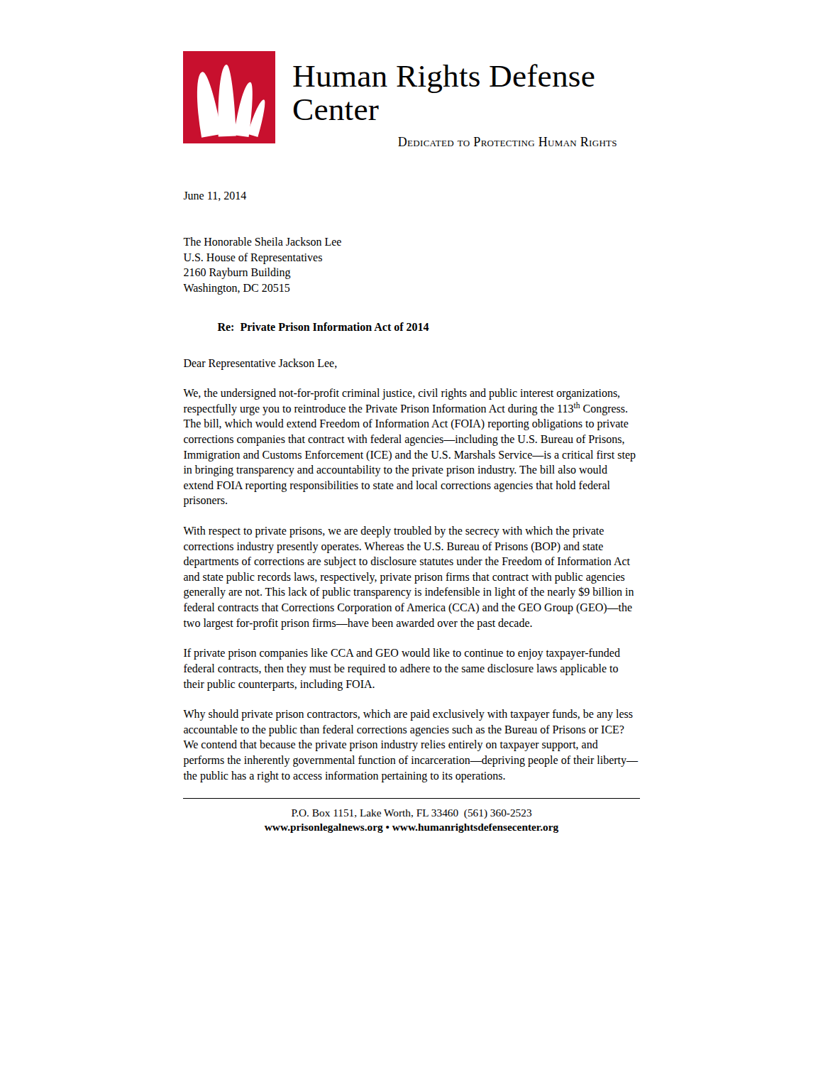Human Rights Defense Center
Dedicated to Protecting Human Rights
June 11, 2014
The Honorable Sheila Jackson Lee
U.S. House of Representatives
2160 Rayburn Building
Washington, DC 20515
Re: Private Prison Information Act of 2014
Dear Representative Jackson Lee,
We, the undersigned not-for-profit criminal justice, civil rights and public interest organizations, respectfully urge you to reintroduce the Private Prison Information Act during the 113th Congress. The bill, which would extend Freedom of Information Act (FOIA) reporting obligations to private corrections companies that contract with federal agencies—including the U.S. Bureau of Prisons, Immigration and Customs Enforcement (ICE) and the U.S. Marshals Service—is a critical first step in bringing transparency and accountability to the private prison industry. The bill also would extend FOIA reporting responsibilities to state and local corrections agencies that hold federal prisoners.
With respect to private prisons, we are deeply troubled by the secrecy with which the private corrections industry presently operates. Whereas the U.S. Bureau of Prisons (BOP) and state departments of corrections are subject to disclosure statutes under the Freedom of Information Act and state public records laws, respectively, private prison firms that contract with public agencies generally are not. This lack of public transparency is indefensible in light of the nearly $9 billion in federal contracts that Corrections Corporation of America (CCA) and the GEO Group (GEO)—the two largest for-profit prison firms—have been awarded over the past decade.
If private prison companies like CCA and GEO would like to continue to enjoy taxpayer-funded federal contracts, then they must be required to adhere to the same disclosure laws applicable to their public counterparts, including FOIA.
Why should private prison contractors, which are paid exclusively with taxpayer funds, be any less accountable to the public than federal corrections agencies such as the Bureau of Prisons or ICE? We contend that because the private prison industry relies entirely on taxpayer support, and performs the inherently governmental function of incarceration—depriving people of their liberty—the public has a right to access information pertaining to its operations.
P.O. Box 1151, Lake Worth, FL 33460 (561) 360-2523
www.prisonlegalnews.org • www.humanrightsdefensecenter.org